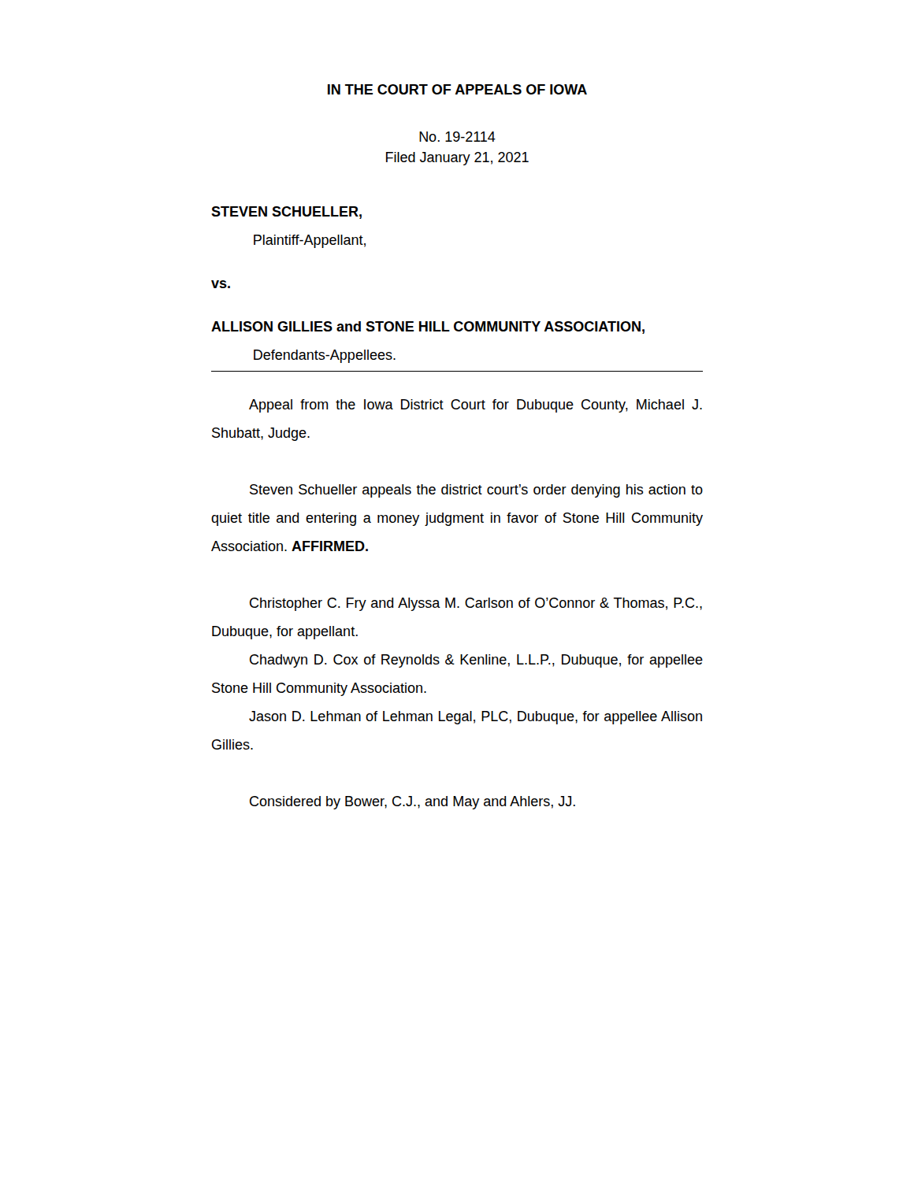IN THE COURT OF APPEALS OF IOWA
No. 19-2114
Filed January 21, 2021
STEVEN SCHUELLER,
Plaintiff-Appellant,
vs.
ALLISON GILLIES and STONE HILL COMMUNITY ASSOCIATION,
Defendants-Appellees.
Appeal from the Iowa District Court for Dubuque County, Michael J. Shubatt, Judge.
Steven Schueller appeals the district court’s order denying his action to quiet title and entering a money judgment in favor of Stone Hill Community Association. AFFIRMED.
Christopher C. Fry and Alyssa M. Carlson of O’Connor & Thomas, P.C., Dubuque, for appellant.
Chadwyn D. Cox of Reynolds & Kenline, L.L.P., Dubuque, for appellee Stone Hill Community Association.
Jason D. Lehman of Lehman Legal, PLC, Dubuque, for appellee Allison Gillies.
Considered by Bower, C.J., and May and Ahlers, JJ.